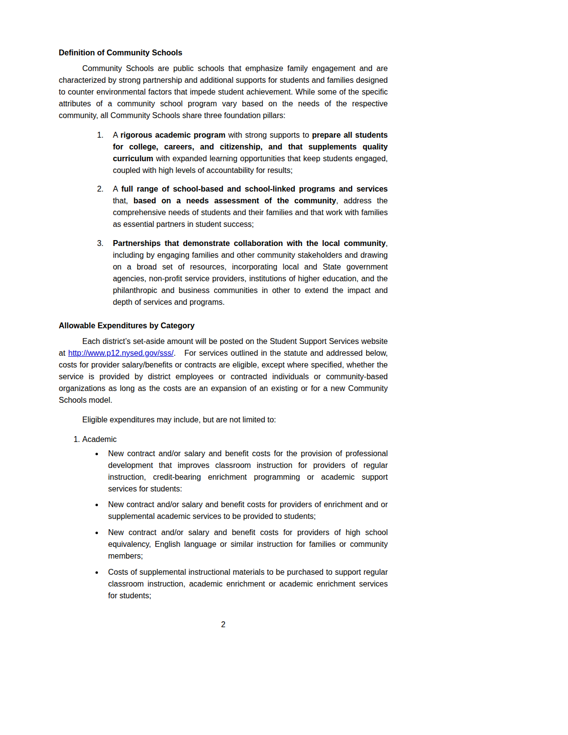Definition of Community Schools
Community Schools are public schools that emphasize family engagement and are characterized by strong partnership and additional supports for students and families designed to counter environmental factors that impede student achievement. While some of the specific attributes of a community school program vary based on the needs of the respective community, all Community Schools share three foundation pillars:
A rigorous academic program with strong supports to prepare all students for college, careers, and citizenship, and that supplements quality curriculum with expanded learning opportunities that keep students engaged, coupled with high levels of accountability for results;
A full range of school-based and school-linked programs and services that, based on a needs assessment of the community, address the comprehensive needs of students and their families and that work with families as essential partners in student success;
Partnerships that demonstrate collaboration with the local community, including by engaging families and other community stakeholders and drawing on a broad set of resources, incorporating local and State government agencies, non-profit service providers, institutions of higher education, and the philanthropic and business communities in other to extend the impact and depth of services and programs.
Allowable Expenditures by Category
Each district’s set-aside amount will be posted on the Student Support Services website at http://www.p12.nysed.gov/sss/. For services outlined in the statute and addressed below, costs for provider salary/benefits or contracts are eligible, except where specified, whether the service is provided by district employees or contracted individuals or community-based organizations as long as the costs are an expansion of an existing or for a new Community Schools model.
Eligible expenditures may include, but are not limited to:
Academic
New contract and/or salary and benefit costs for the provision of professional development that improves classroom instruction for providers of regular instruction, credit-bearing enrichment programming or academic support services for students:
New contract and/or salary and benefit costs for providers of enrichment and or supplemental academic services to be provided to students;
New contract and/or salary and benefit costs for providers of high school equivalency, English language or similar instruction for families or community members;
Costs of supplemental instructional materials to be purchased to support regular classroom instruction, academic enrichment or academic enrichment services for students;
2